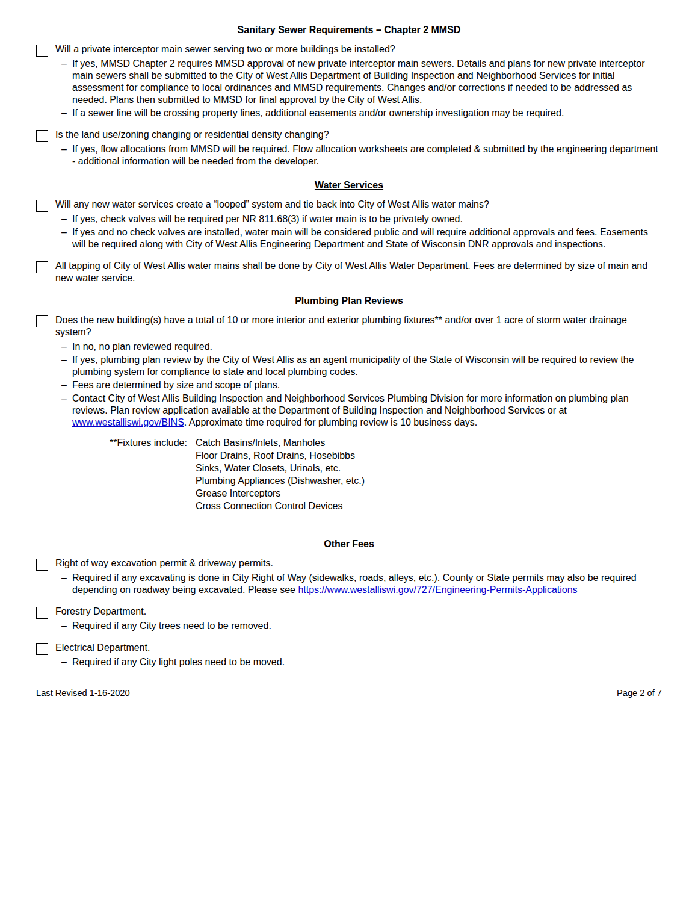Sanitary Sewer Requirements – Chapter 2 MMSD
Will a private interceptor main sewer serving two or more buildings be installed?
If yes, MMSD Chapter 2 requires MMSD approval of new private interceptor main sewers. Details and plans for new private interceptor main sewers shall be submitted to the City of West Allis Department of Building Inspection and Neighborhood Services for initial assessment for compliance to local ordinances and MMSD requirements. Changes and/or corrections if needed to be addressed as needed. Plans then submitted to MMSD for final approval by the City of West Allis.
If a sewer line will be crossing property lines, additional easements and/or ownership investigation may be required.
Is the land use/zoning changing or residential density changing?
If yes, flow allocations from MMSD will be required. Flow allocation worksheets are completed & submitted by the engineering department - additional information will be needed from the developer.
Water Services
Will any new water services create a “looped” system and tie back into City of West Allis water mains?
If yes, check valves will be required per NR 811.68(3) if water main is to be privately owned.
If yes and no check valves are installed, water main will be considered public and will require additional approvals and fees. Easements will be required along with City of West Allis Engineering Department and State of Wisconsin DNR approvals and inspections.
All tapping of City of West Allis water mains shall be done by City of West Allis Water Department. Fees are determined by size of main and new water service.
Plumbing Plan Reviews
Does the new building(s) have a total of 10 or more interior and exterior plumbing fixtures** and/or over 1 acre of storm water drainage system?
In no, no plan reviewed required.
If yes, plumbing plan review by the City of West Allis as an agent municipality of the State of Wisconsin will be required to review the plumbing system for compliance to state and local plumbing codes.
Fees are determined by size and scope of plans.
Contact City of West Allis Building Inspection and Neighborhood Services Plumbing Division for more information on plumbing plan reviews. Plan review application available at the Department of Building Inspection and Neighborhood Services or at www.westalliswi.gov/BINS. Approximate time required for plumbing review is 10 business days.
| **Fixtures include: | Catch Basins/Inlets, Manholes |
| | Floor Drains, Roof Drains, Hosebibbs |
| | Sinks, Water Closets, Urinals, etc. |
| | Plumbing Appliances (Dishwasher, etc.) |
| | Grease Interceptors |
| | Cross Connection Control Devices |
Other Fees
Right of way excavation permit & driveway permits.
Required if any excavating is done in City Right of Way (sidewalks, roads, alleys, etc.). County or State permits may also be required depending on roadway being excavated. Please see https://www.westalliswi.gov/727/Engineering-Permits-Applications
Forestry Department.
Required if any City trees need to be removed.
Electrical Department.
Required if any City light poles need to be moved.
Last Revised 1-16-2020
Page 2 of 7